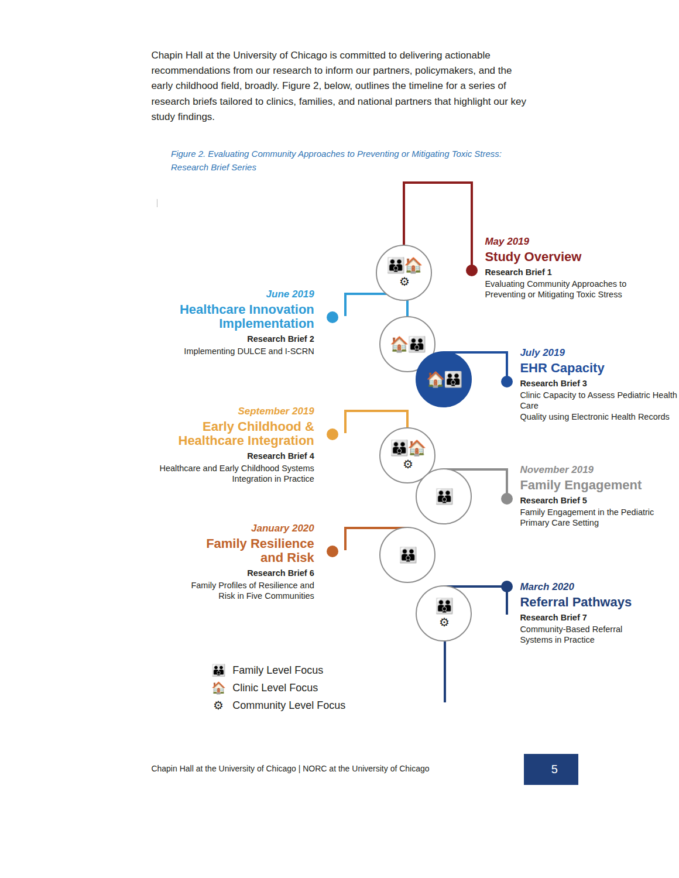Chapin Hall at the University of Chicago is committed to delivering actionable recommendations from our research to inform our partners, policymakers, and the early childhood field, broadly. Figure 2, below, outlines the timeline for a series of research briefs tailored to clinics, families, and national partners that highlight our key study findings.
Figure 2. Evaluating Community Approaches to Preventing or Mitigating Toxic Stress: Research Brief Series
👪🏠
⚙
May 2019
Study Overview
Research Brief 1
Evaluating Community Approaches to
Preventing or Mitigating Toxic Stress
🏠👪
June 2019
Healthcare Innovation
Implementation
Research Brief 2
Implementing DULCE and I-SCRN
🏠👪
July 2019
EHR Capacity
Research Brief 3
Clinic Capacity to Assess Pediatric Health Care
Quality using Electronic Health Records
👪🏠
⚙
September 2019
Early Childhood &
Healthcare Integration
Research Brief 4
Healthcare and Early Childhood Systems
Integration in Practice
👪
November 2019
Family Engagement
Research Brief 5
Family Engagement in the Pediatric
Primary Care Setting
👪
January 2020
Family Resilience
and Risk
Research Brief 6
Family Profiles of Resilience and
Risk in Five Communities
👪
⚙
March 2020
Referral Pathways
Research Brief 7
Community-Based Referral
Systems in Practice
👪Family Level Focus
🏠Clinic Level Focus
⚙Community Level Focus
Chapin Hall at the University of Chicago | NORC at the University of Chicago
5